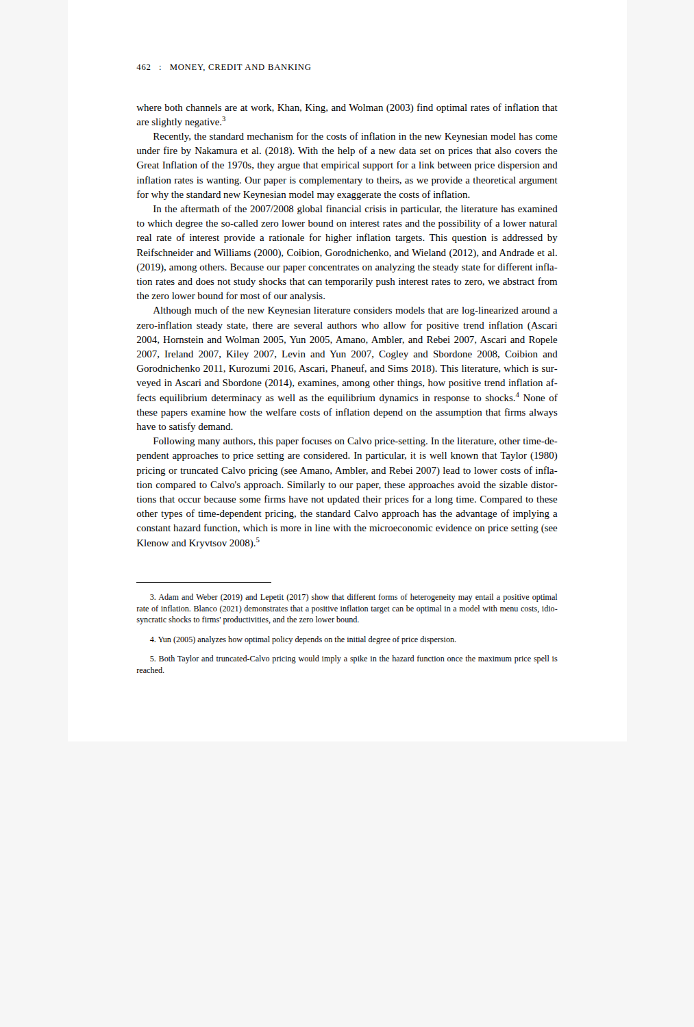462: MONEY, CREDIT AND BANKING
where both channels are at work, Khan, King, and Wolman (2003) find optimal rates of inflation that are slightly negative.3
Recently, the standard mechanism for the costs of inflation in the new Keynesian model has come under fire by Nakamura et al. (2018). With the help of a new data set on prices that also covers the Great Inflation of the 1970s, they argue that empirical support for a link between price dispersion and inflation rates is wanting. Our paper is complementary to theirs, as we provide a theoretical argument for why the standard new Keynesian model may exaggerate the costs of inflation.
In the aftermath of the 2007/2008 global financial crisis in particular, the literature has examined to which degree the so-called zero lower bound on interest rates and the possibility of a lower natural real rate of interest provide a rationale for higher inflation targets. This question is addressed by Reifschneider and Williams (2000), Coibion, Gorodnichenko, and Wieland (2012), and Andrade et al. (2019), among others. Because our paper concentrates on analyzing the steady state for different inflation rates and does not study shocks that can temporarily push interest rates to zero, we abstract from the zero lower bound for most of our analysis.
Although much of the new Keynesian literature considers models that are log-linearized around a zero-inflation steady state, there are several authors who allow for positive trend inflation (Ascari 2004, Hornstein and Wolman 2005, Yun 2005, Amano, Ambler, and Rebei 2007, Ascari and Ropele 2007, Ireland 2007, Kiley 2007, Levin and Yun 2007, Cogley and Sbordone 2008, Coibion and Gorodnichenko 2011, Kurozumi 2016, Ascari, Phaneuf, and Sims 2018). This literature, which is surveyed in Ascari and Sbordone (2014), examines, among other things, how positive trend inflation affects equilibrium determinacy as well as the equilibrium dynamics in response to shocks.4 None of these papers examine how the welfare costs of inflation depend on the assumption that firms always have to satisfy demand.
Following many authors, this paper focuses on Calvo price-setting. In the literature, other time-dependent approaches to price setting are considered. In particular, it is well known that Taylor (1980) pricing or truncated Calvo pricing (see Amano, Ambler, and Rebei 2007) lead to lower costs of inflation compared to Calvo's approach. Similarly to our paper, these approaches avoid the sizable distortions that occur because some firms have not updated their prices for a long time. Compared to these other types of time-dependent pricing, the standard Calvo approach has the advantage of implying a constant hazard function, which is more in line with the microeconomic evidence on price setting (see Klenow and Kryvtsov 2008).5
3. Adam and Weber (2019) and Lepetit (2017) show that different forms of heterogeneity may entail a positive optimal rate of inflation. Blanco (2021) demonstrates that a positive inflation target can be optimal in a model with menu costs, idiosyncratic shocks to firms' productivities, and the zero lower bound.
4. Yun (2005) analyzes how optimal policy depends on the initial degree of price dispersion.
5. Both Taylor and truncated-Calvo pricing would imply a spike in the hazard function once the maximum price spell is reached.